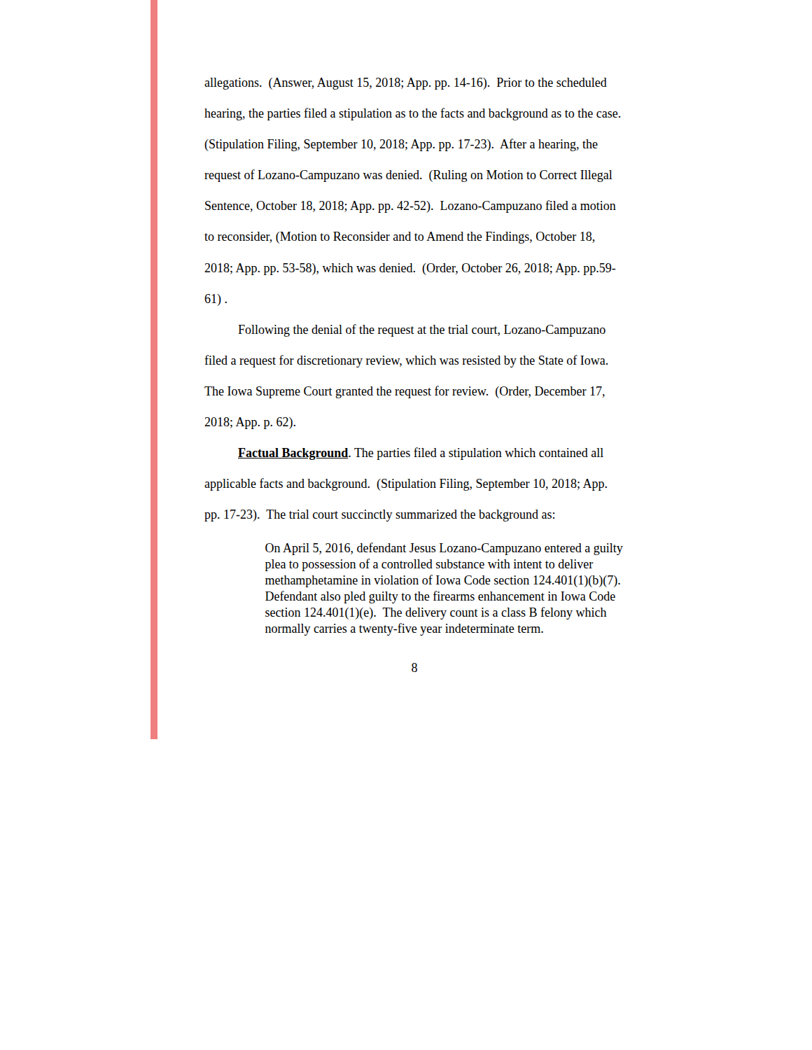allegations. (Answer, August 15, 2018; App. pp. 14-16). Prior to the scheduled hearing, the parties filed a stipulation as to the facts and background as to the case. (Stipulation Filing, September 10, 2018; App. pp. 17-23). After a hearing, the request of Lozano-Campuzano was denied. (Ruling on Motion to Correct Illegal Sentence, October 18, 2018; App. pp. 42-52). Lozano-Campuzano filed a motion to reconsider, (Motion to Reconsider and to Amend the Findings, October 18, 2018; App. pp. 53-58), which was denied. (Order, October 26, 2018; App. pp.59-61) .
Following the denial of the request at the trial court, Lozano-Campuzano filed a request for discretionary review, which was resisted by the State of Iowa. The Iowa Supreme Court granted the request for review. (Order, December 17, 2018; App. p. 62).
Factual Background. The parties filed a stipulation which contained all applicable facts and background. (Stipulation Filing, September 10, 2018; App. pp. 17-23). The trial court succinctly summarized the background as:
On April 5, 2016, defendant Jesus Lozano-Campuzano entered a guilty plea to possession of a controlled substance with intent to deliver methamphetamine in violation of Iowa Code section 124.401(1)(b)(7). Defendant also pled guilty to the firearms enhancement in Iowa Code section 124.401(1)(e). The delivery count is a class B felony which normally carries a twenty-five year indeterminate term.
8